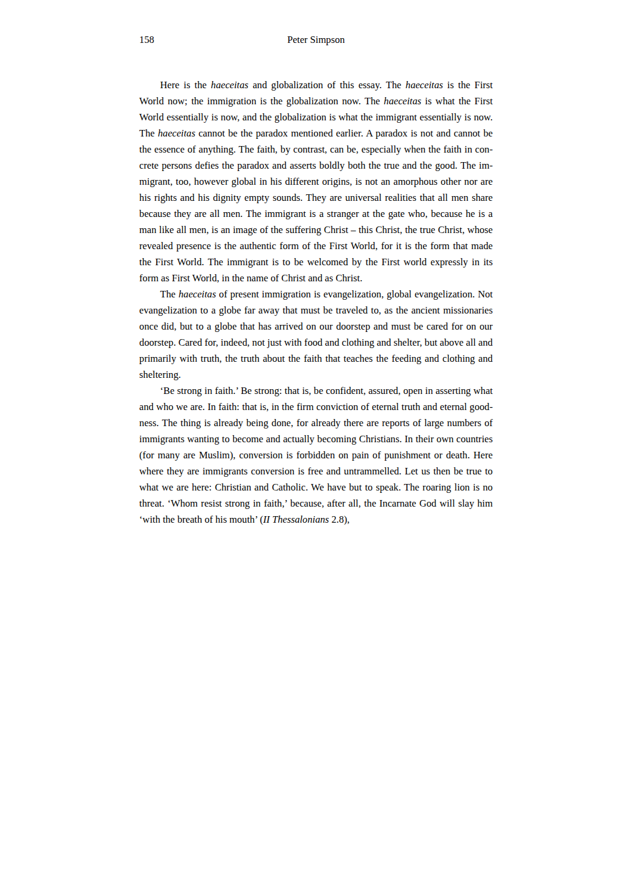158 Peter Simpson
Here is the haeceitas and globalization of this essay. The haeceitas is the First World now; the immigration is the globalization now. The haeceitas is what the First World essentially is now, and the globalization is what the immigrant essentially is now. The haeceitas cannot be the paradox mentioned earlier. A paradox is not and cannot be the essence of anything. The faith, by contrast, can be, especially when the faith in concrete persons defies the paradox and asserts boldly both the true and the good. The immigrant, too, however global in his different origins, is not an amorphous other nor are his rights and his dignity empty sounds. They are universal realities that all men share because they are all men. The immigrant is a stranger at the gate who, because he is a man like all men, is an image of the suffering Christ – this Christ, the true Christ, whose revealed presence is the authentic form of the First World, for it is the form that made the First World. The immigrant is to be welcomed by the First world expressly in its form as First World, in the name of Christ and as Christ.
The haeceitas of present immigration is evangelization, global evangelization. Not evangelization to a globe far away that must be traveled to, as the ancient missionaries once did, but to a globe that has arrived on our doorstep and must be cared for on our doorstep. Cared for, indeed, not just with food and clothing and shelter, but above all and primarily with truth, the truth about the faith that teaches the feeding and clothing and sheltering.
‘Be strong in faith.’ Be strong: that is, be confident, assured, open in asserting what and who we are. In faith: that is, in the firm conviction of eternal truth and eternal goodness. The thing is already being done, for already there are reports of large numbers of immigrants wanting to become and actually becoming Christians. In their own countries (for many are Muslim), conversion is forbidden on pain of punishment or death. Here where they are immigrants conversion is free and untrammelled. Let us then be true to what we are here: Christian and Catholic. We have but to speak. The roaring lion is no threat. ‘Whom resist strong in faith,’ because, after all, the Incarnate God will slay him ‘with the breath of his mouth’ (II Thessalonians 2.8),